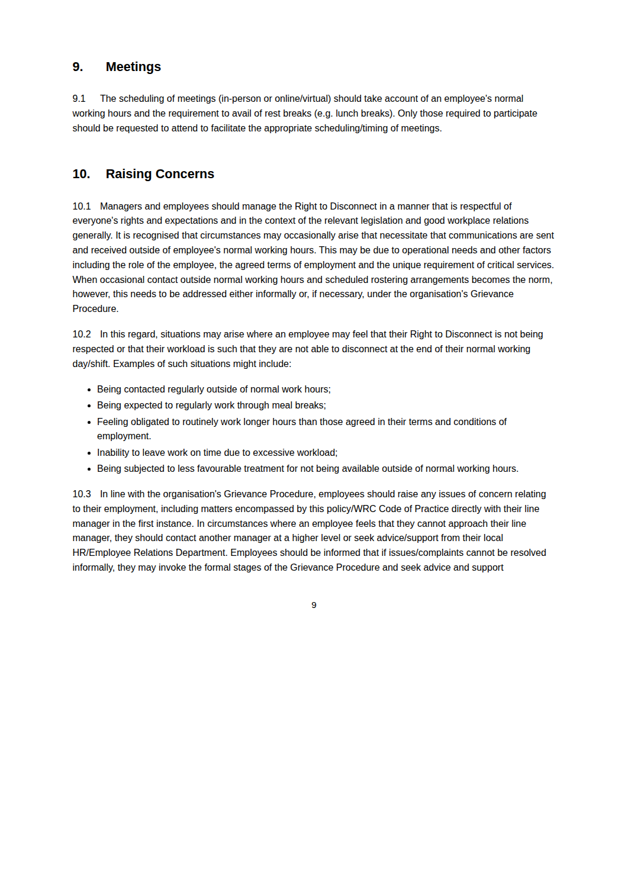9. Meetings
9.1 The scheduling of meetings (in-person or online/virtual) should take account of an employee's normal working hours and the requirement to avail of rest breaks (e.g. lunch breaks). Only those required to participate should be requested to attend to facilitate the appropriate scheduling/timing of meetings.
10. Raising Concerns
10.1 Managers and employees should manage the Right to Disconnect in a manner that is respectful of everyone's rights and expectations and in the context of the relevant legislation and good workplace relations generally. It is recognised that circumstances may occasionally arise that necessitate that communications are sent and received outside of employee's normal working hours. This may be due to operational needs and other factors including the role of the employee, the agreed terms of employment and the unique requirement of critical services. When occasional contact outside normal working hours and scheduled rostering arrangements becomes the norm, however, this needs to be addressed either informally or, if necessary, under the organisation's Grievance Procedure.
10.2 In this regard, situations may arise where an employee may feel that their Right to Disconnect is not being respected or that their workload is such that they are not able to disconnect at the end of their normal working day/shift. Examples of such situations might include:
Being contacted regularly outside of normal work hours;
Being expected to regularly work through meal breaks;
Feeling obligated to routinely work longer hours than those agreed in their terms and conditions of employment.
Inability to leave work on time due to excessive workload;
Being subjected to less favourable treatment for not being available outside of normal working hours.
10.3 In line with the organisation's Grievance Procedure, employees should raise any issues of concern relating to their employment, including matters encompassed by this policy/WRC Code of Practice directly with their line manager in the first instance. In circumstances where an employee feels that they cannot approach their line manager, they should contact another manager at a higher level or seek advice/support from their local HR/Employee Relations Department. Employees should be informed that if issues/complaints cannot be resolved informally, they may invoke the formal stages of the Grievance Procedure and seek advice and support
9